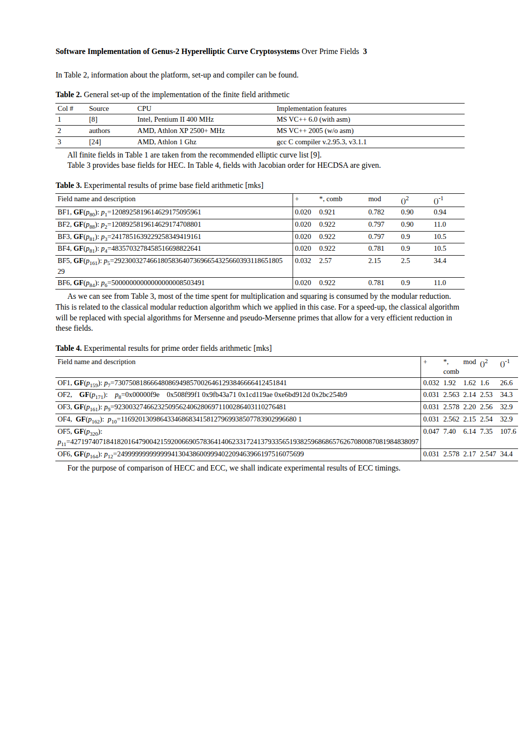Software Implementation of Genus-2 Hyperelliptic Curve Cryptosystems Over Prime Fields 3
In Table 2, information about the platform, set-up and compiler can be found.
Table 2. General set-up of the implementation of the finite field arithmetic
| Col # | Source | CPU | Implementation features |
| 1 | [8] | Intel, Pentium II 400 MHz | MS VC++ 6.0 (with asm) |
| 2 | authors | AMD, Athlon XP 2500+ MHz | MS VC++ 2005 (w/o asm) |
| 3 | [24] | AMD, Athlon 1 Ghz | gcc C compiler v.2.95.3, v3.1.1 |
All finite fields in Table 1 are taken from the recommended elliptic curve list [9].
Table 3 provides base fields for HEC. In Table 4, fields with Jacobian order for HECDSA are given.
Table 3. Experimental results of prime base field arithmetic [mks]
| Field name and description | + | *, comb | mod | () 2 | () -1 |
| BF1, GF ( p 80 ): p 1 =1208925819614629175095961 | 0.020 | 0.921 | 0.782 | 0.90 | 0.94 |
| BF2, GF ( p 88 ): p 2 =1208925819614629174708801 | 0.020 | 0.922 | 0.797 | 0.90 | 11.0 |
| BF3, GF ( p 81 ): p 3 =2417851639229258349419161 | 0.020 | 0.922 | 0.797 | 0.9 | 10.5 |
| BF4, GF ( p 81 ): p 4 =4835703278458516698822641 | 0.020 | 0.922 | 0.781 | 0.9 | 10.5 |
| BF5, GF ( p 161 ): p 5 =29230032746618058364073696654325660393118651805 29 | 0.032 | 2.57 | 2.15 | 2.5 | 34.4 |
| BF6, GF ( p 84 ): p 6 =50000000000000000008503491 | 0.020 | 0.922 | 0.781 | 0.9 | 11.0 |
As we can see from Table 3, most of the time spent for multiplication and squaring is consumed by the modular reduction. This is related to the classical modular reduction algorithm which we applied in this case. For a speed-up, the classical algorithm will be replaced with special algorithms for Mersenne and pseudo-Mersenne primes that allow for a very efficient reduction in these fields.
Table 4. Experimental results for prime order fields arithmetic [mks]
| Field name and description | + | *, comb | mod | () 2 | () -1 |
| OF1, GF ( p 159 ): p 7 =730750818666480869498570026461293846666412451841 | 0.032 | 1.92 | 1.62 | 1.6 | 26.6 |
| OF2, GF ( p 171 ): p 8 =0x00000f9e 0x508f99f1 0x9fb43a71 0x1cd119ae 0xe6bd912d 0x2bc254b9 | 0.031 | 2.563 | 2.14 | 2.53 | 34.3 |
| OF3, GF ( p 161 ): p 9 =923003274662325095624062806971100286403110276481 | 0.031 | 2.578 | 2.20 | 2.56 | 32.9 |
| OF4, GF ( p 162 ): p 10 =1169201309864334686834158127969938507783902996680 1 | 0.031 | 2.562 | 2.15 | 2.54 | 32.9 |
| OF5, GF ( p 320 ): p 11 =4271974071841820164790042159200669057836414062331724137933565193825968686576267080087081984838097 | 0.047 | 7.40 | 6.14 | 7.35 | 107.6 |
| OF6, GF ( p 164 ): p 12 =2499999999999994130438600999402209463966197516075699 | 0.031 | 2.578 | 2.17 | 2.547 | 34.4 |
For the purpose of comparison of HECC and ECC, we shall indicate experimental results of ECC timings.